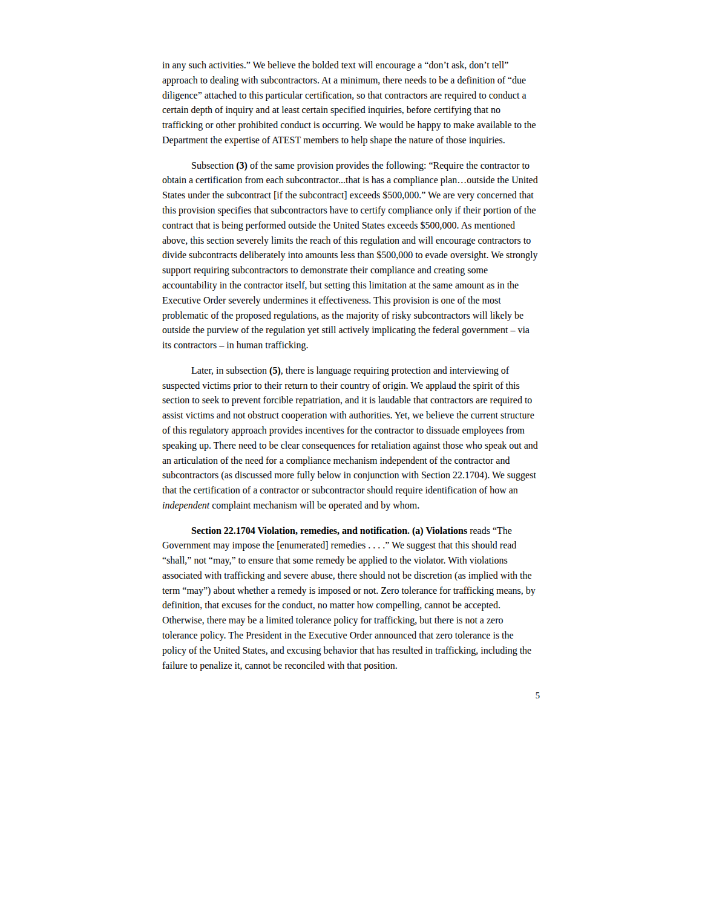in any such activities.” We believe the bolded text will encourage a “don’t ask, don’t tell” approach to dealing with subcontractors. At a minimum, there needs to be a definition of “due diligence” attached to this particular certification, so that contractors are required to conduct a certain depth of inquiry and at least certain specified inquiries, before certifying that no trafficking or other prohibited conduct is occurring. We would be happy to make available to the Department the expertise of ATEST members to help shape the nature of those inquiries.
Subsection (3) of the same provision provides the following: “Require the contractor to obtain a certification from each subcontractor...that is has a compliance plan…outside the United States under the subcontract [if the subcontract] exceeds $500,000.” We are very concerned that this provision specifies that subcontractors have to certify compliance only if their portion of the contract that is being performed outside the United States exceeds $500,000. As mentioned above, this section severely limits the reach of this regulation and will encourage contractors to divide subcontracts deliberately into amounts less than $500,000 to evade oversight. We strongly support requiring subcontractors to demonstrate their compliance and creating some accountability in the contractor itself, but setting this limitation at the same amount as in the Executive Order severely undermines it effectiveness. This provision is one of the most problematic of the proposed regulations, as the majority of risky subcontractors will likely be outside the purview of the regulation yet still actively implicating the federal government – via its contractors – in human trafficking.
Later, in subsection (5), there is language requiring protection and interviewing of suspected victims prior to their return to their country of origin. We applaud the spirit of this section to seek to prevent forcible repatriation, and it is laudable that contractors are required to assist victims and not obstruct cooperation with authorities. Yet, we believe the current structure of this regulatory approach provides incentives for the contractor to dissuade employees from speaking up. There need to be clear consequences for retaliation against those who speak out and an articulation of the need for a compliance mechanism independent of the contractor and subcontractors (as discussed more fully below in conjunction with Section 22.1704). We suggest that the certification of a contractor or subcontractor should require identification of how an independent complaint mechanism will be operated and by whom.
Section 22.1704 Violation, remedies, and notification. (a) Violations reads “The Government may impose the [enumerated] remedies . . . .” We suggest that this should read “shall,” not “may,” to ensure that some remedy be applied to the violator. With violations associated with trafficking and severe abuse, there should not be discretion (as implied with the term “may”) about whether a remedy is imposed or not. Zero tolerance for trafficking means, by definition, that excuses for the conduct, no matter how compelling, cannot be accepted. Otherwise, there may be a limited tolerance policy for trafficking, but there is not a zero tolerance policy. The President in the Executive Order announced that zero tolerance is the policy of the United States, and excusing behavior that has resulted in trafficking, including the failure to penalize it, cannot be reconciled with that position.
5